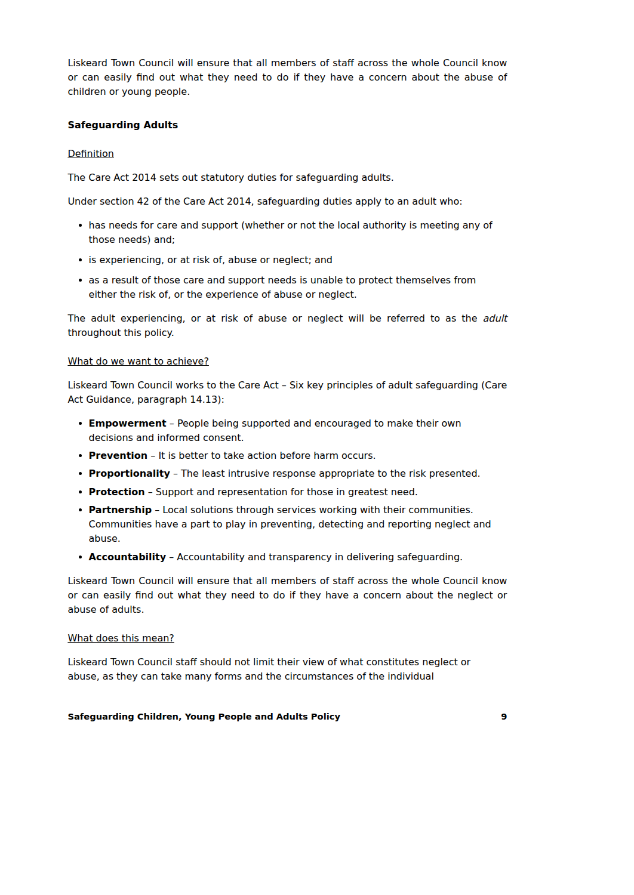Liskeard Town Council will ensure that all members of staff across the whole Council know or can easily find out what they need to do if they have a concern about the abuse of children or young people.
Safeguarding Adults
Definition
The Care Act 2014 sets out statutory duties for safeguarding adults.
Under section 42 of the Care Act 2014, safeguarding duties apply to an adult who:
has needs for care and support (whether or not the local authority is meeting any of those needs) and;
is experiencing, or at risk of, abuse or neglect; and
as a result of those care and support needs is unable to protect themselves from either the risk of, or the experience of abuse or neglect.
The adult experiencing, or at risk of abuse or neglect will be referred to as the adult throughout this policy.
What do we want to achieve?
Liskeard Town Council works to the Care Act – Six key principles of adult safeguarding (Care Act Guidance, paragraph 14.13):
Empowerment – People being supported and encouraged to make their own decisions and informed consent.
Prevention – It is better to take action before harm occurs.
Proportionality – The least intrusive response appropriate to the risk presented.
Protection – Support and representation for those in greatest need.
Partnership – Local solutions through services working with their communities. Communities have a part to play in preventing, detecting and reporting neglect and abuse.
Accountability – Accountability and transparency in delivering safeguarding.
Liskeard Town Council will ensure that all members of staff across the whole Council know or can easily find out what they need to do if they have a concern about the neglect or abuse of adults.
What does this mean?
Liskeard Town Council staff should not limit their view of what constitutes neglect or
abuse, as they can take many forms and the circumstances of the individual
Safeguarding Children, Young People and Adults Policy 9